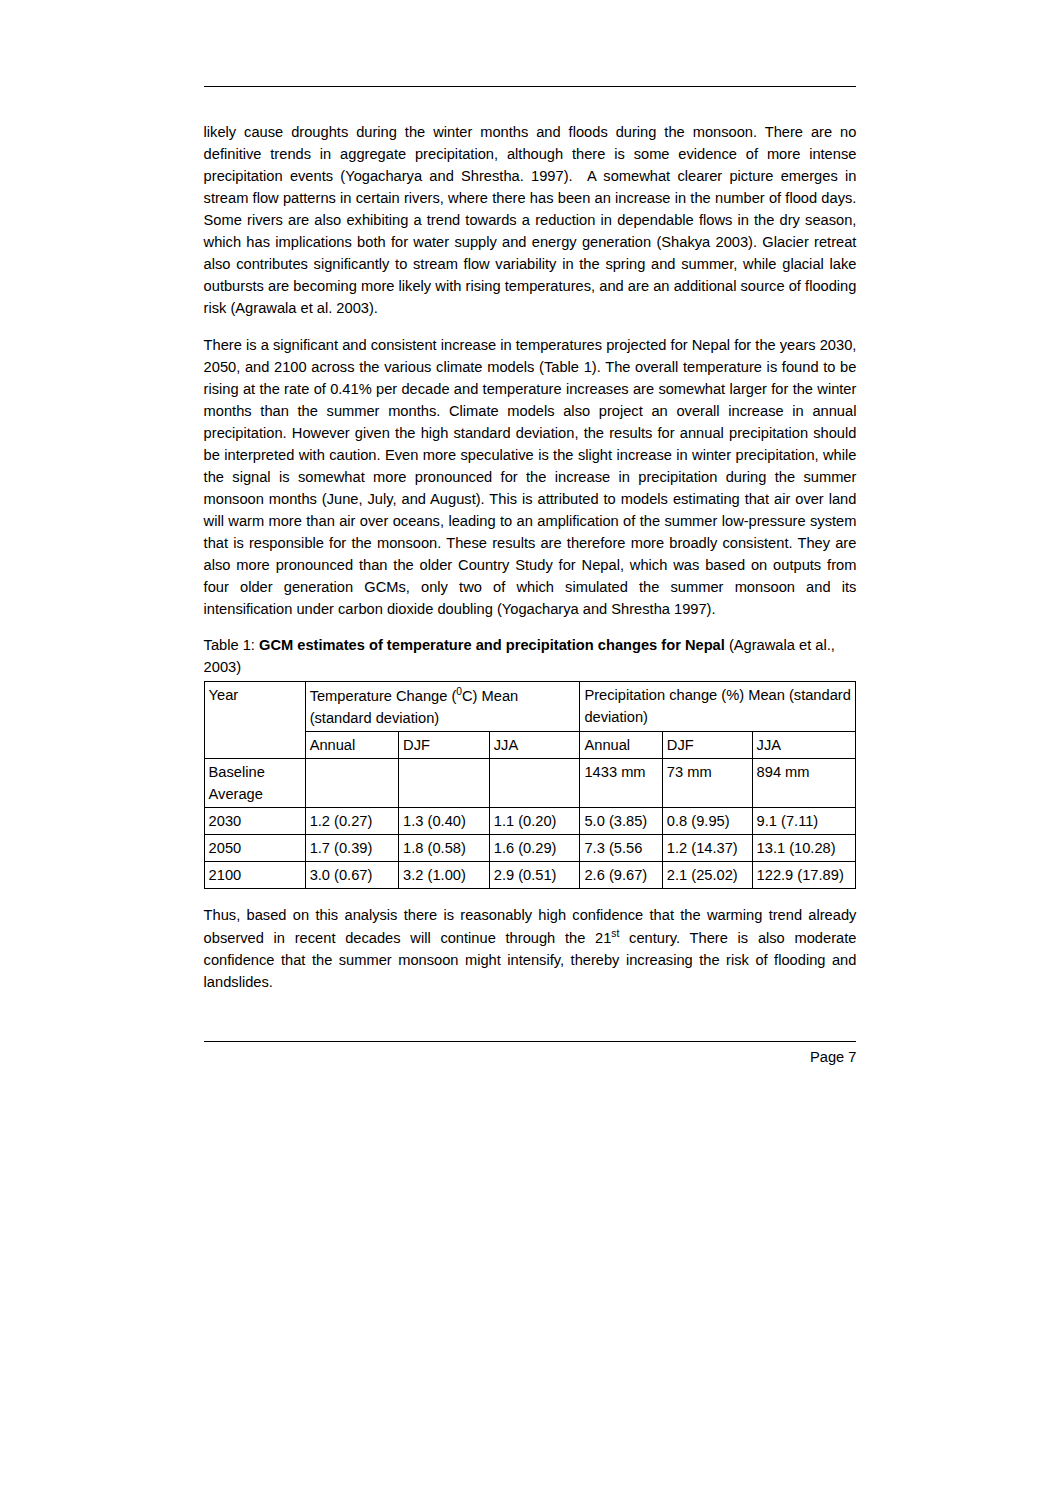likely cause droughts during the winter months and floods during the monsoon. There are no definitive trends in aggregate precipitation, although there is some evidence of more intense precipitation events (Yogacharya and Shrestha. 1997). A somewhat clearer picture emerges in stream flow patterns in certain rivers, where there has been an increase in the number of flood days. Some rivers are also exhibiting a trend towards a reduction in dependable flows in the dry season, which has implications both for water supply and energy generation (Shakya 2003). Glacier retreat also contributes significantly to stream flow variability in the spring and summer, while glacial lake outbursts are becoming more likely with rising temperatures, and are an additional source of flooding risk (Agrawala et al. 2003).
There is a significant and consistent increase in temperatures projected for Nepal for the years 2030, 2050, and 2100 across the various climate models (Table 1). The overall temperature is found to be rising at the rate of 0.41% per decade and temperature increases are somewhat larger for the winter months than the summer months. Climate models also project an overall increase in annual precipitation. However given the high standard deviation, the results for annual precipitation should be interpreted with caution. Even more speculative is the slight increase in winter precipitation, while the signal is somewhat more pronounced for the increase in precipitation during the summer monsoon months (June, July, and August). This is attributed to models estimating that air over land will warm more than air over oceans, leading to an amplification of the summer low-pressure system that is responsible for the monsoon. These results are therefore more broadly consistent. They are also more pronounced than the older Country Study for Nepal, which was based on outputs from four older generation GCMs, only two of which simulated the summer monsoon and its intensification under carbon dioxide doubling (Yogacharya and Shrestha 1997).
Table 1: GCM estimates of temperature and precipitation changes for Nepal (Agrawala et al., 2003)
| Year | Temperature Change ( 0 C) Mean (standard deviation) | Precipitation change (%) Mean (standard deviation) |
| --- | --- | --- |
| Annual | DJF | JJA | Annual | DJF | JJA |
| Baseline Average | | | | 1433 mm | 73 mm | 894 mm |
| 2030 | 1.2 (0.27) | 1.3 (0.40) | 1.1 (0.20) | 5.0 (3.85) | 0.8 (9.95) | 9.1 (7.11) |
| 2050 | 1.7 (0.39) | 1.8 (0.58) | 1.6 (0.29) | 7.3 (5.56 | 1.2 (14.37) | 13.1 (10.28) |
| 2100 | 3.0 (0.67) | 3.2 (1.00) | 2.9 (0.51) | 2.6 (9.67) | 2.1 (25.02) | 122.9 (17.89) |
Thus, based on this analysis there is reasonably high confidence that the warming trend already observed in recent decades will continue through the 21st century. There is also moderate confidence that the summer monsoon might intensify, thereby increasing the risk of flooding and landslides.
Page 7